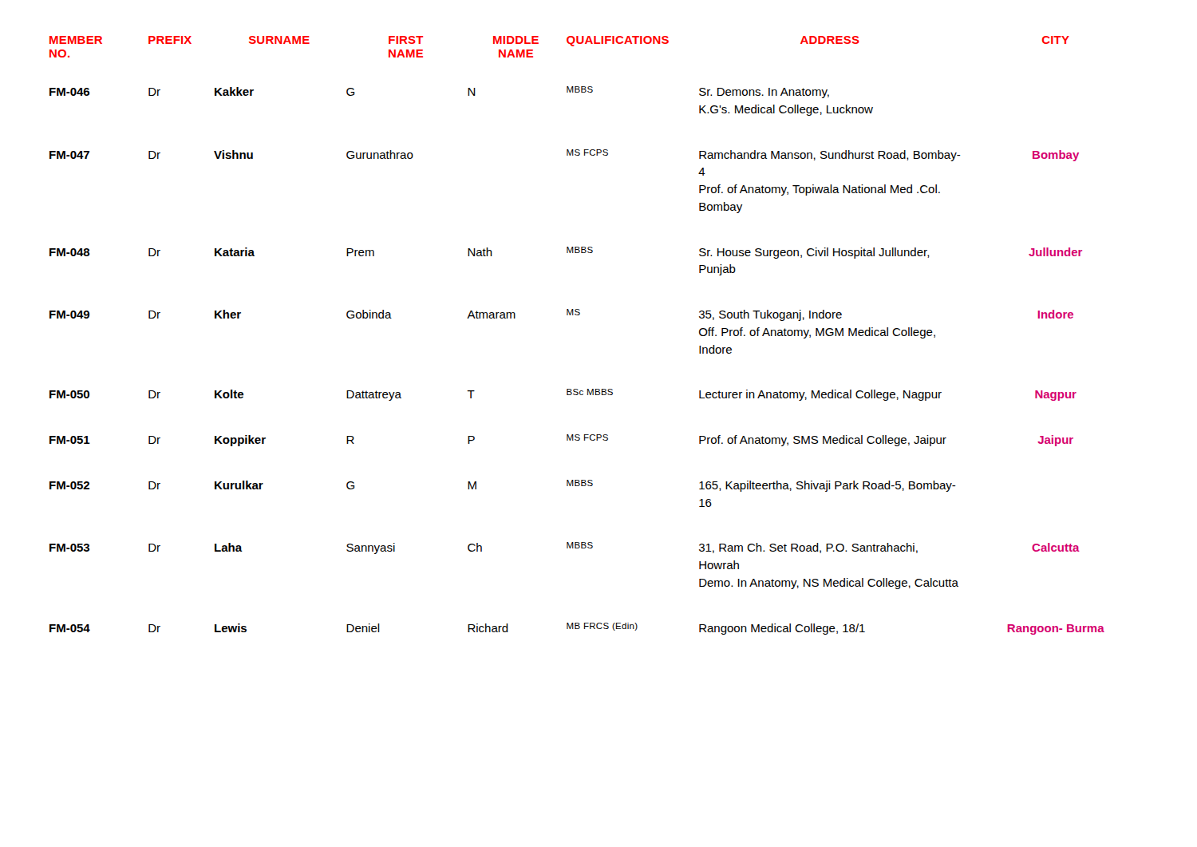| MEMBER NO. | PREFIX | SURNAME | FIRST NAME | MIDDLE NAME | QUALIFICATIONS | ADDRESS | CITY |
| --- | --- | --- | --- | --- | --- | --- | --- |
| FM-046 | Dr | Kakker | G | N | MBBS | Sr. Demons. In Anatomy, K.G's. Medical College, Lucknow | |
| FM-047 | Dr | Vishnu | Gurunathrao | | MS FCPS | Ramchandra Manson, Sundhurst Road, Bombay-4 Prof. of Anatomy, Topiwala National Med .Col. Bombay | Bombay |
| FM-048 | Dr | Kataria | Prem | Nath | MBBS | Sr. House Surgeon, Civil Hospital Jullunder, Punjab | Jullunder |
| FM-049 | Dr | Kher | Gobinda | Atmaram | MS | 35, South Tukoganj, Indore Off. Prof. of Anatomy, MGM Medical College, Indore | Indore |
| FM-050 | Dr | Kolte | Dattatreya | T | BSc MBBS | Lecturer in Anatomy, Medical College, Nagpur | Nagpur |
| FM-051 | Dr | Koppiker | R | P | MS FCPS | Prof. of Anatomy, SMS Medical College, Jaipur | Jaipur |
| FM-052 | Dr | Kurulkar | G | M | MBBS | 165, Kapilteertha, Shivaji Park Road-5, Bombay-16 | |
| FM-053 | Dr | Laha | Sannyasi | Ch | MBBS | 31, Ram Ch. Set Road, P.O. Santrahachi, Howrah Demo. In Anatomy, NS Medical College, Calcutta | Calcutta |
| FM-054 | Dr | Lewis | Deniel | Richard | MB FRCS (Edin) | Rangoon Medical College, 18/1 | Rangoon- Burma |